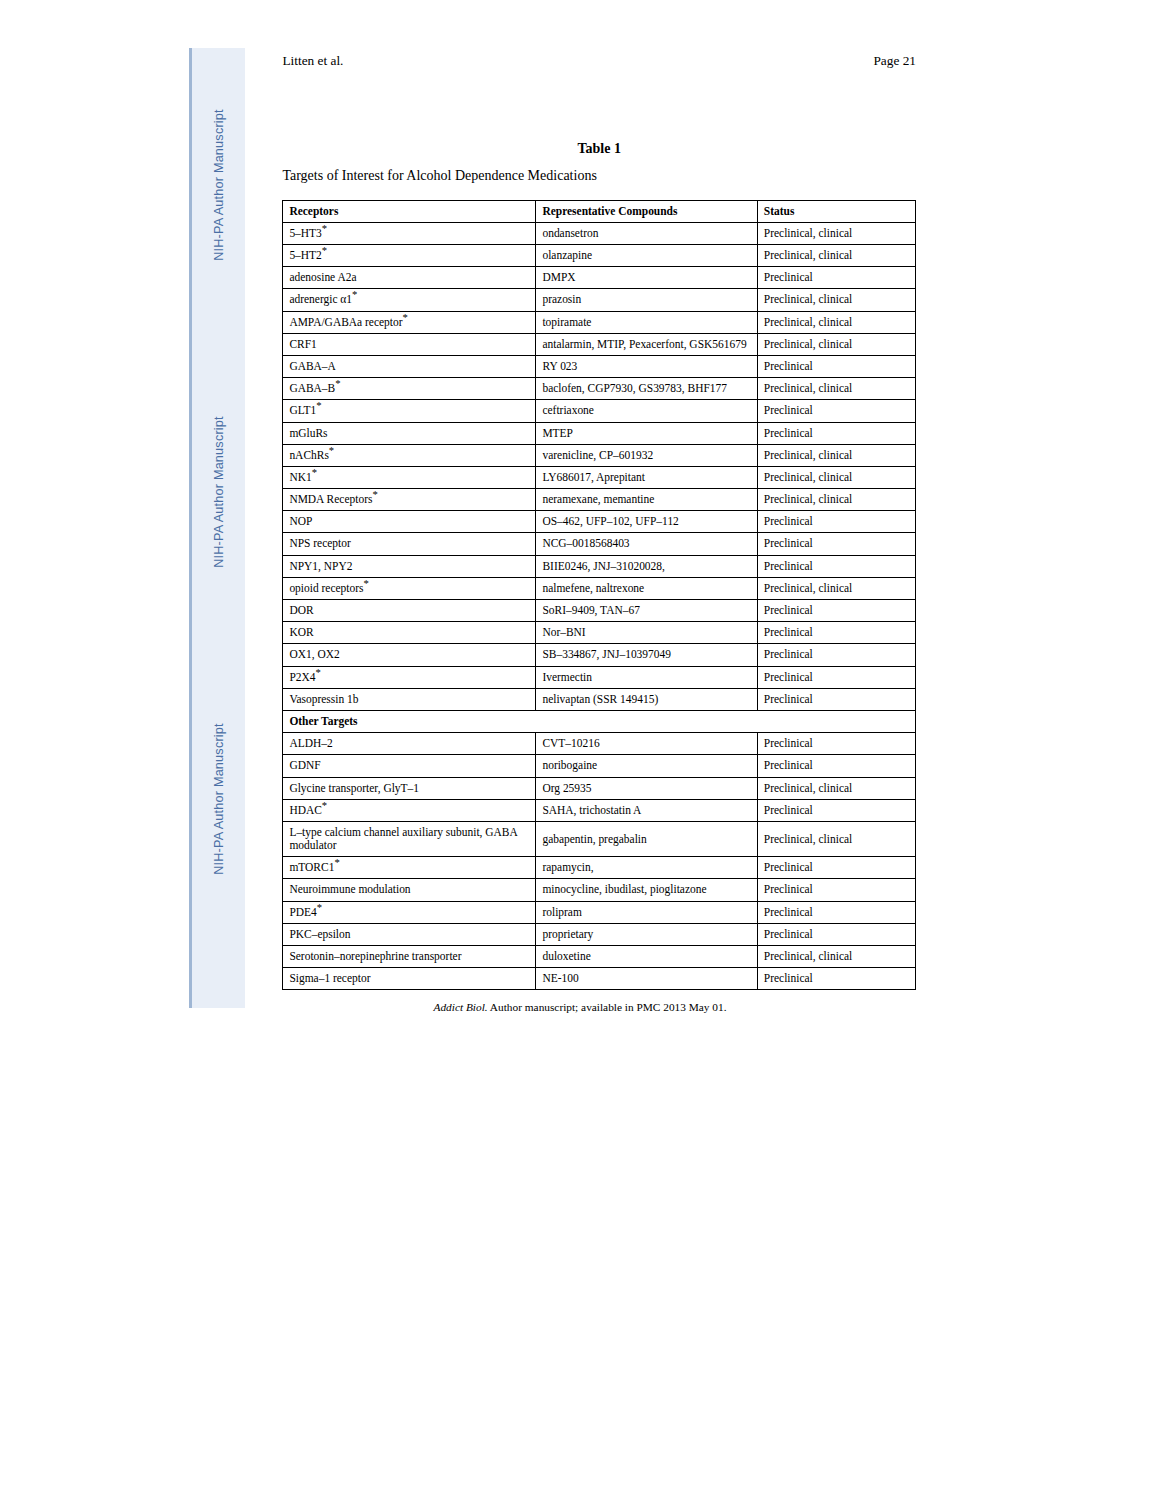NIH-PA Author Manuscript NIH-PA Author Manuscript NIH-PA Author Manuscript
Litten et al.
Page 21
Table 1
Targets of Interest for Alcohol Dependence Medications
| Receptors | Representative Compounds | Status |
| --- | --- | --- |
| 5–HT3 * | ondansetron | Preclinical, clinical |
| 5–HT2 * | olanzapine | Preclinical, clinical |
| adenosine A2a | DMPX | Preclinical |
| adrenergic α1 * | prazosin | Preclinical, clinical |
| AMPA/GABAa receptor * | topiramate | Preclinical, clinical |
| CRF1 | antalarmin, MTIP, Pexacerfont, GSK561679 | Preclinical, clinical |
| GABA–A | RY 023 | Preclinical |
| GABA–B * | baclofen, CGP7930, GS39783, BHF177 | Preclinical, clinical |
| GLT1 * | ceftriaxone | Preclinical |
| mGluRs | MTEP | Preclinical |
| nAChRs * | varenicline, CP–601932 | Preclinical, clinical |
| NK1 * | LY686017, Aprepitant | Preclinical, clinical |
| NMDA Receptors * | neramexane, memantine | Preclinical, clinical |
| NOP | OS–462, UFP–102, UFP–112 | Preclinical |
| NPS receptor | NCG–0018568403 | Preclinical |
| NPY1, NPY2 | BIIE0246, JNJ–31020028, | Preclinical |
| opioid receptors * | nalmefene, naltrexone | Preclinical, clinical |
| DOR | SoRI–9409, TAN–67 | Preclinical |
| KOR | Nor–BNI | Preclinical |
| OX1, OX2 | SB–334867, JNJ–10397049 | Preclinical |
| P2X4 * | Ivermectin | Preclinical |
| Vasopressin 1b | nelivaptan (SSR 149415) | Preclinical |
| Other Targets |
| ALDH–2 | CVT–10216 | Preclinical |
| GDNF | noribogaine | Preclinical |
| Glycine transporter, GlyT–1 | Org 25935 | Preclinical, clinical |
| HDAC * | SAHA, trichostatin A | Preclinical |
| L–type calcium channel auxiliary subunit, GABA modulator | gabapentin, pregabalin | Preclinical, clinical |
| mTORC1 * | rapamycin, | Preclinical |
| Neuroimmune modulation | minocycline, ibudilast, pioglitazone | Preclinical |
| PDE4 * | rolipram | Preclinical |
| PKC–epsilon | proprietary | Preclinical |
| Serotonin–norepinephrine transporter | duloxetine | Preclinical, clinical |
| Sigma–1 receptor | NE-100 | Preclinical |
Addict Biol. Author manuscript; available in PMC 2013 May 01.